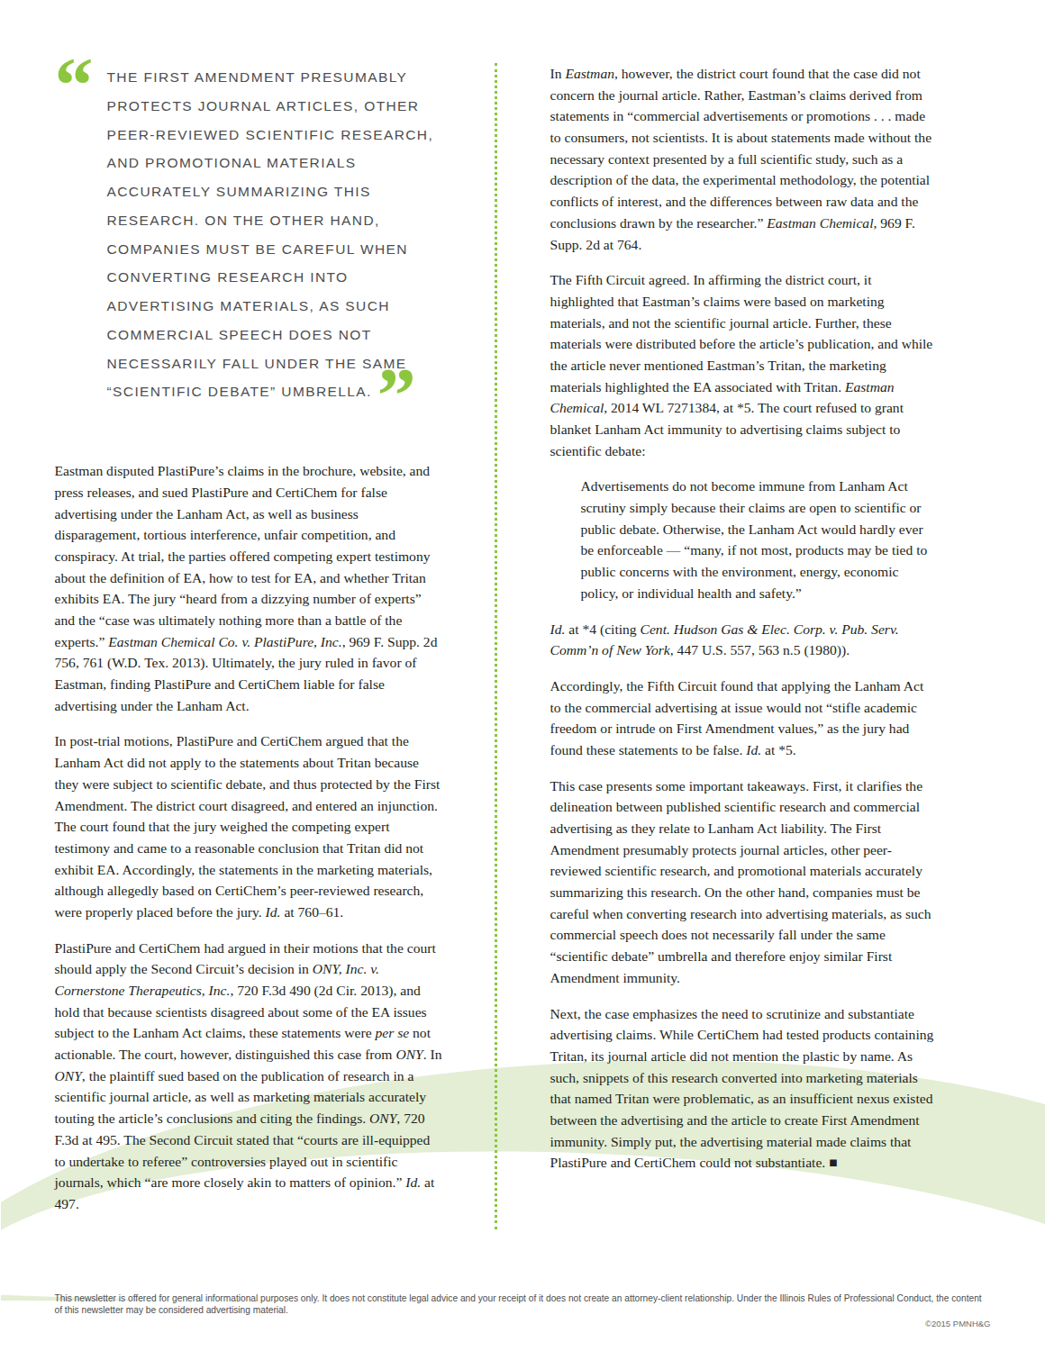“ The First Amendment presumably protects journal articles, other peer-reviewed scientific research, and promotional materials accurately summarizing this research. On the other hand, companies must be careful when converting research into advertising materials, as such commercial speech does not necessarily fall under the same “scientific debate” umbrella.”
Eastman disputed PlastiPure’s claims in the brochure, website, and press releases, and sued PlastiPure and CertiChem for false advertising under the Lanham Act, as well as business disparagement, tortious interference, unfair competition, and conspiracy. At trial, the parties offered competing expert testimony about the definition of EA, how to test for EA, and whether Tritan exhibits EA. The jury “heard from a dizzying number of experts” and the “case was ultimately nothing more than a battle of the experts.” Eastman Chemical Co. v. PlastiPure, Inc., 969 F. Supp. 2d 756, 761 (W.D. Tex. 2013). Ultimately, the jury ruled in favor of Eastman, finding PlastiPure and CertiChem liable for false advertising under the Lanham Act.
In post-trial motions, PlastiPure and CertiChem argued that the Lanham Act did not apply to the statements about Tritan because they were subject to scientific debate, and thus protected by the First Amendment. The district court disagreed, and entered an injunction. The court found that the jury weighed the competing expert testimony and came to a reasonable conclusion that Tritan did not exhibit EA. Accordingly, the statements in the marketing materials, although allegedly based on CertiChem’s peer-reviewed research, were properly placed before the jury. Id. at 760–61.
PlastiPure and CertiChem had argued in their motions that the court should apply the Second Circuit’s decision in ONY, Inc. v. Cornerstone Therapeutics, Inc., 720 F.3d 490 (2d Cir. 2013), and hold that because scientists disagreed about some of the EA issues subject to the Lanham Act claims, these statements were per se not actionable. The court, however, distinguished this case from ONY. In ONY, the plaintiff sued based on the publication of research in a scientific journal article, as well as marketing materials accurately touting the article’s conclusions and citing the findings. ONY, 720 F.3d at 495. The Second Circuit stated that “courts are ill-equipped to undertake to referee” controversies played out in scientific journals, which “are more closely akin to matters of opinion.” Id. at 497.
In Eastman, however, the district court found that the case did not concern the journal article. Rather, Eastman’s claims derived from statements in “commercial advertisements or promotions . . . made to consumers, not scientists. It is about statements made without the necessary context presented by a full scientific study, such as a description of the data, the experimental methodology, the potential conflicts of interest, and the differences between raw data and the conclusions drawn by the researcher.” Eastman Chemical, 969 F. Supp. 2d at 764.
The Fifth Circuit agreed. In affirming the district court, it highlighted that Eastman’s claims were based on marketing materials, and not the scientific journal article. Further, these materials were distributed before the article’s publication, and while the article never mentioned Eastman’s Tritan, the marketing materials highlighted the EA associated with Tritan. Eastman Chemical, 2014 WL 7271384, at *5. The court refused to grant blanket Lanham Act immunity to advertising claims subject to scientific debate:
Advertisements do not become immune from Lanham Act scrutiny simply because their claims are open to scientific or public debate. Otherwise, the Lanham Act would hardly ever be enforceable — “many, if not most, products may be tied to public concerns with the environment, energy, economic policy, or individual health and safety.”
Id. at *4 (citing Cent. Hudson Gas & Elec. Corp. v. Pub. Serv. Comm’n of New York, 447 U.S. 557, 563 n.5 (1980)).
Accordingly, the Fifth Circuit found that applying the Lanham Act to the commercial advertising at issue would not “stifle academic freedom or intrude on First Amendment values,” as the jury had found these statements to be false. Id. at *5.
This case presents some important takeaways. First, it clarifies the delineation between published scientific research and commercial advertising as they relate to Lanham Act liability. The First Amendment presumably protects journal articles, other peer-reviewed scientific research, and promotional materials accurately summarizing this research. On the other hand, companies must be careful when converting research into advertising materials, as such commercial speech does not necessarily fall under the same “scientific debate” umbrella and therefore enjoy similar First Amendment immunity.
Next, the case emphasizes the need to scrutinize and substantiate advertising claims. While CertiChem had tested products containing Tritan, its journal article did not mention the plastic by name. As such, snippets of this research converted into marketing materials that named Tritan were problematic, as an insufficient nexus existed between the advertising and the article to create First Amendment immunity. Simply put, the advertising material made claims that PlastiPure and CertiChem could not substantiate. ■
This newsletter is offered for general informational purposes only. It does not constitute legal advice and your receipt of it does not create an attorney-client relationship. Under the Illinois Rules of Professional Conduct, the content of this newsletter may be considered advertising material.
©2015 PMNH&G